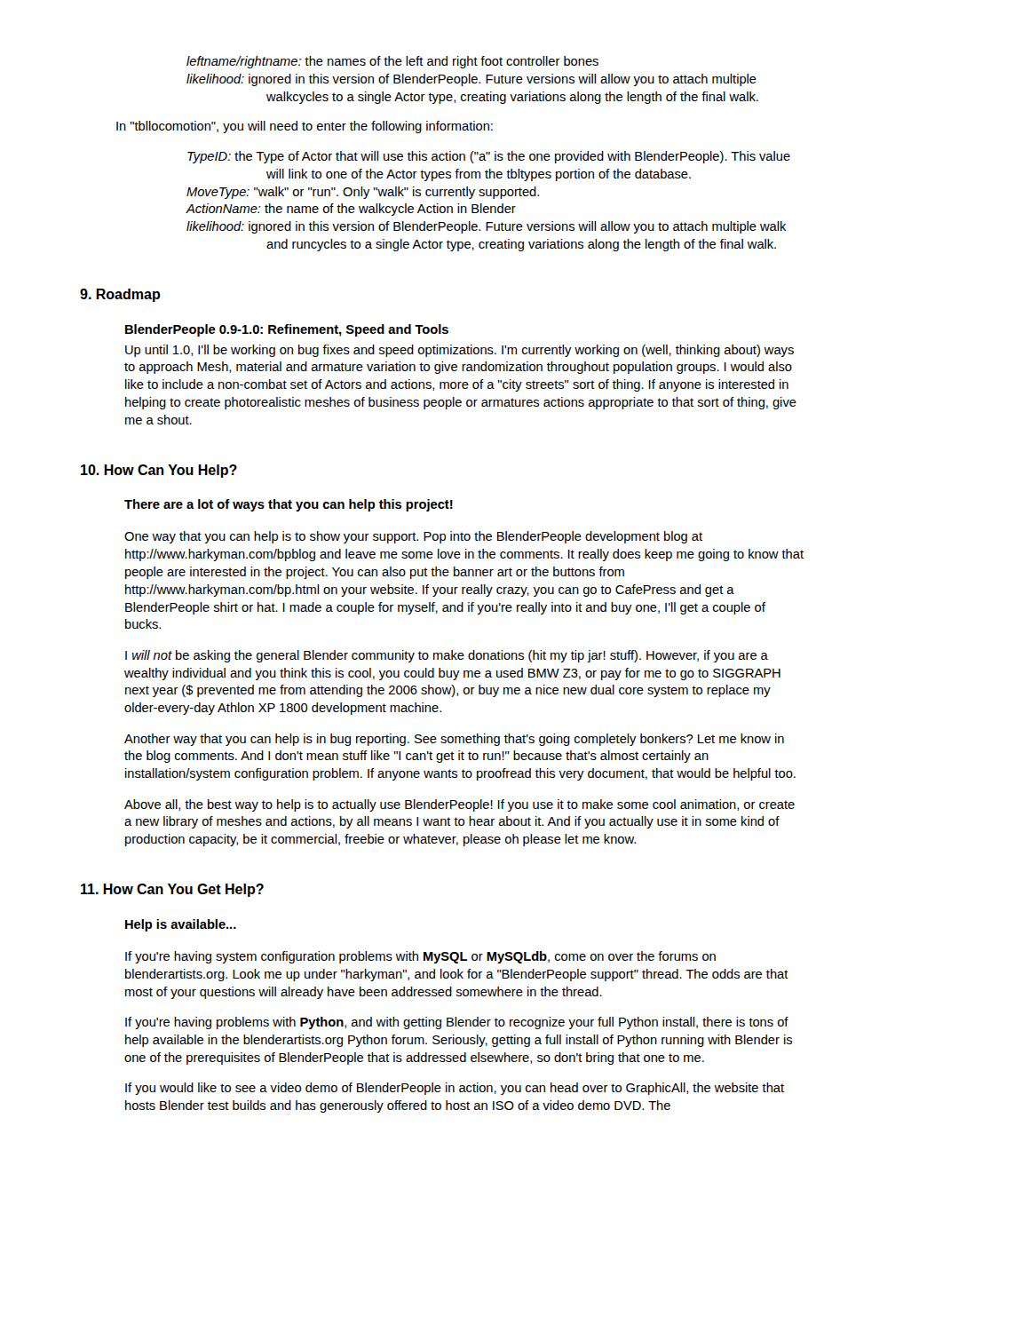leftname/rightname: the names of the left and right foot controller bones
likelihood: ignored in this version of BlenderPeople. Future versions will allow you to attach multiple walkcycles to a single Actor type, creating variations along the length of the final walk.
In "tbllocomotion", you will need to enter the following information:
TypeID: the Type of Actor that will use this action ("a" is the one provided with BlenderPeople). This value will link to one of the Actor types from the tbltypes portion of the database.
MoveType: "walk" or "run". Only "walk" is currently supported.
ActionName: the name of the walkcycle Action in Blender
likelihood: ignored in this version of BlenderPeople. Future versions will allow you to attach multiple walk and runcycles to a single Actor type, creating variations along the length of the final walk.
9. Roadmap
BlenderPeople 0.9-1.0: Refinement, Speed and Tools
Up until 1.0, I'll be working on bug fixes and speed optimizations. I'm currently working on (well, thinking about) ways to approach Mesh, material and armature variation to give randomization throughout population groups. I would also like to include a non-combat set of Actors and actions, more of a "city streets" sort of thing. If anyone is interested in helping to create photorealistic meshes of business people or armatures actions appropriate to that sort of thing, give me a shout.
10. How Can You Help?
There are a lot of ways that you can help this project!
One way that you can help is to show your support. Pop into the BlenderPeople development blog at http://www.harkyman.com/bpblog and leave me some love in the comments. It really does keep me going to know that people are interested in the project. You can also put the banner art or the buttons from http://www.harkyman.com/bp.html on your website. If your really crazy, you can go to CafePress and get a BlenderPeople shirt or hat. I made a couple for myself, and if you're really into it and buy one, I'll get a couple of bucks.
I will not be asking the general Blender community to make donations (hit my tip jar! stuff). However, if you are a wealthy individual and you think this is cool, you could buy me a used BMW Z3, or pay for me to go to SIGGRAPH next year ($ prevented me from attending the 2006 show), or buy me a nice new dual core system to replace my older-every-day Athlon XP 1800 development machine.
Another way that you can help is in bug reporting. See something that's going completely bonkers? Let me know in the blog comments. And I don't mean stuff like "I can't get it to run!" because that's almost certainly an installation/system configuration problem. If anyone wants to proofread this very document, that would be helpful too.
Above all, the best way to help is to actually use BlenderPeople! If you use it to make some cool animation, or create a new library of meshes and actions, by all means I want to hear about it. And if you actually use it in some kind of production capacity, be it commercial, freebie or whatever, please oh please let me know.
11. How Can You Get Help?
Help is available...
If you're having system configuration problems with MySQL or MySQLdb, come on over the forums on blenderartists.org. Look me up under "harkyman", and look for a "BlenderPeople support" thread. The odds are that most of your questions will already have been addressed somewhere in the thread.
If you're having problems with Python, and with getting Blender to recognize your full Python install, there is tons of help available in the blenderartists.org Python forum. Seriously, getting a full install of Python running with Blender is one of the prerequisites of BlenderPeople that is addressed elsewhere, so don't bring that one to me.
If you would like to see a video demo of BlenderPeople in action, you can head over to GraphicAll, the website that hosts Blender test builds and has generously offered to host an ISO of a video demo DVD. The